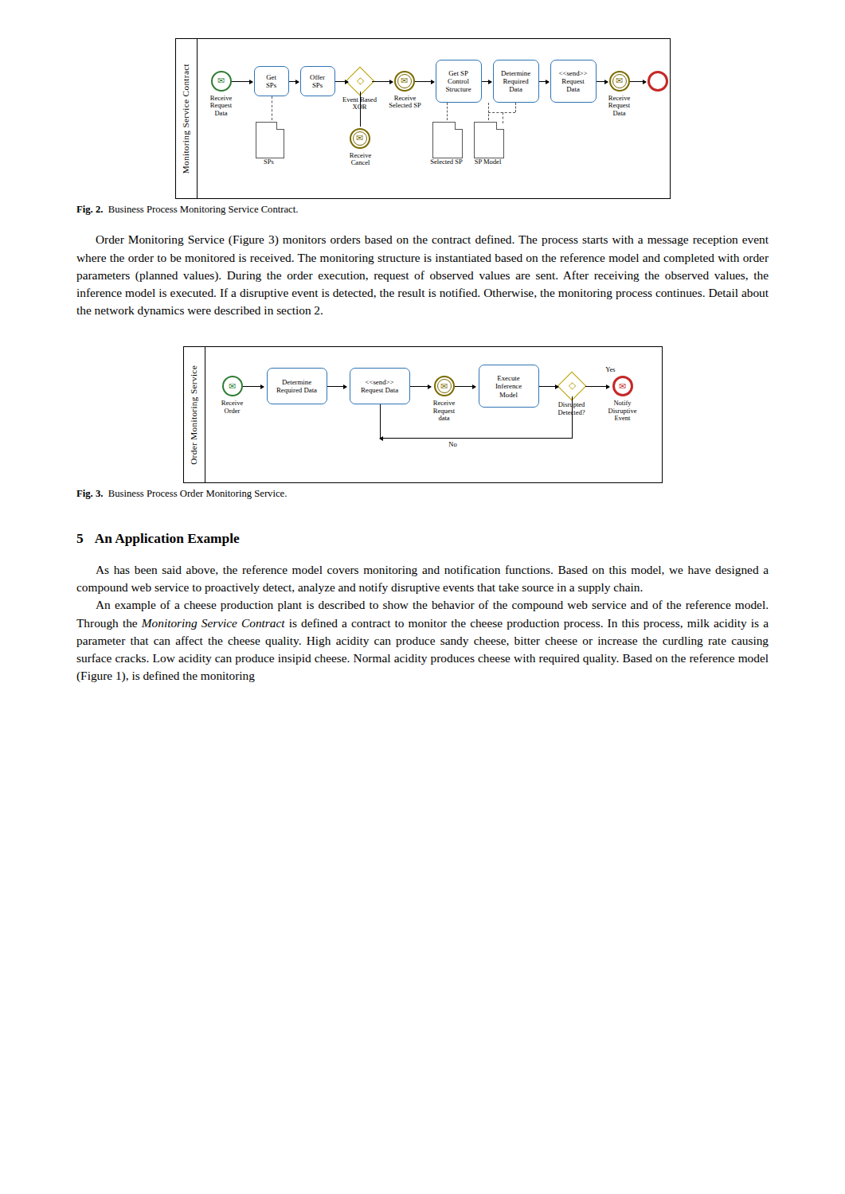Monitoring Service Contract
✉
Receive
Request
Data
Get
SPs
Offer
SPs
◇
Event Based
XOR
✉
Receive
Selected SP
✉
Receive
Cancel
Get SP
Control
Structure
Determine
Required
Data
<<send>>
Request
Data
✉
Receive
Request
Data
SPs
Selected SP
SP Model
Fig. 2. Business Process Monitoring Service Contract.
Order Monitoring Service (Figure 3) monitors orders based on the contract defined. The process starts with a message reception event where the order to be monitored is received. The monitoring structure is instantiated based on the reference model and completed with order parameters (planned values). During the order execution, request of observed values are sent. After receiving the observed values, the inference model is executed. If a disruptive event is detected, the result is notified. Otherwise, the monitoring process continues. Detail about the network dynamics were described in section 2.
Order Monitoring Service
✉
Receive
Order
Determine
Required Data
<<send>>
Request Data
✉
Receive
Request
data
Execute
Inference
Model
◇
Disrupted
Detected?
✉
Notify
Disruptive
Event
Yes
No
Fig. 3. Business Process Order Monitoring Service.
5 An Application Example
As has been said above, the reference model covers monitoring and notification functions. Based on this model, we have designed a compound web service to proactively detect, analyze and notify disruptive events that take source in a supply chain.
An example of a cheese production plant is described to show the behavior of the compound web service and of the reference model. Through the Monitoring Service Contract is defined a contract to monitor the cheese production process. In this process, milk acidity is a parameter that can affect the cheese quality. High acidity can produce sandy cheese, bitter cheese or increase the curdling rate causing surface cracks. Low acidity can produce insipid cheese. Normal acidity produces cheese with required quality. Based on the reference model (Figure 1), is defined the monitoring